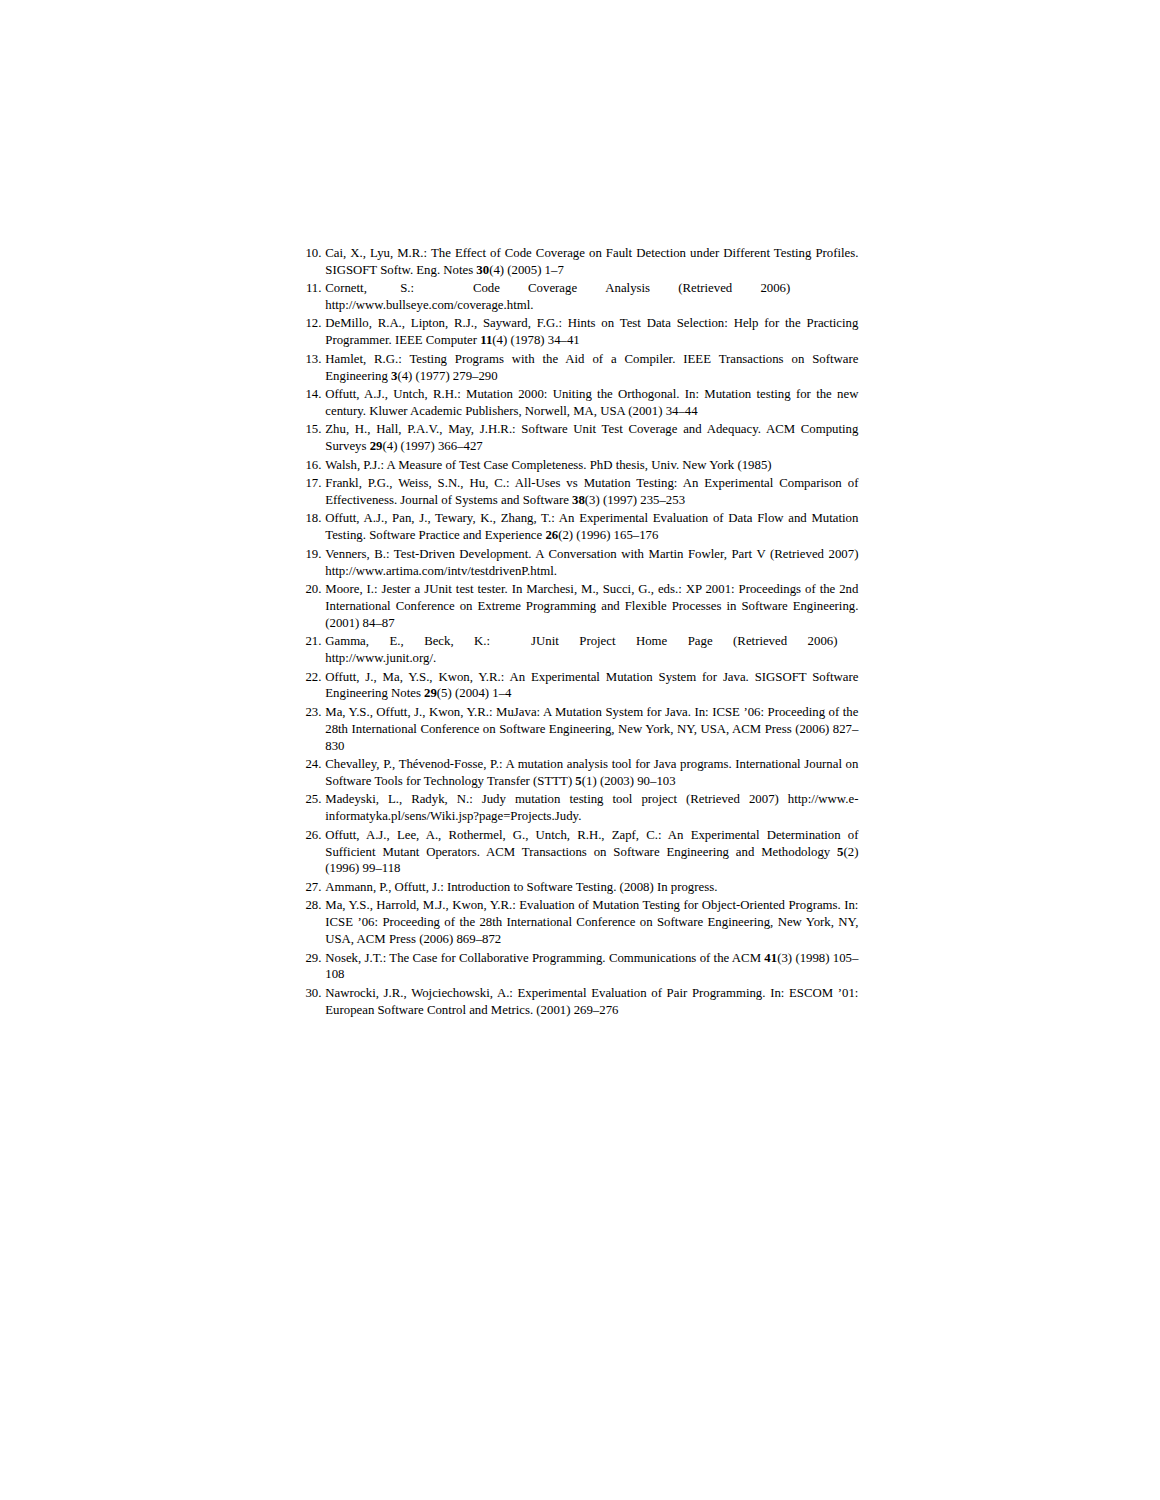10. Cai, X., Lyu, M.R.: The Effect of Code Coverage on Fault Detection under Different Testing Profiles. SIGSOFT Softw. Eng. Notes 30(4) (2005) 1–7
11. Cornett, S.: Code Coverage Analysis (Retrieved 2006) http://www.bullseye.com/coverage.html.
12. DeMillo, R.A., Lipton, R.J., Sayward, F.G.: Hints on Test Data Selection: Help for the Practicing Programmer. IEEE Computer 11(4) (1978) 34–41
13. Hamlet, R.G.: Testing Programs with the Aid of a Compiler. IEEE Transactions on Software Engineering 3(4) (1977) 279–290
14. Offutt, A.J., Untch, R.H.: Mutation 2000: Uniting the Orthogonal. In: Mutation testing for the new century. Kluwer Academic Publishers, Norwell, MA, USA (2001) 34–44
15. Zhu, H., Hall, P.A.V., May, J.H.R.: Software Unit Test Coverage and Adequacy. ACM Computing Surveys 29(4) (1997) 366–427
16. Walsh, P.J.: A Measure of Test Case Completeness. PhD thesis, Univ. New York (1985)
17. Frankl, P.G., Weiss, S.N., Hu, C.: All-Uses vs Mutation Testing: An Experimental Comparison of Effectiveness. Journal of Systems and Software 38(3) (1997) 235–253
18. Offutt, A.J., Pan, J., Tewary, K., Zhang, T.: An Experimental Evaluation of Data Flow and Mutation Testing. Software Practice and Experience 26(2) (1996) 165–176
19. Venners, B.: Test-Driven Development. A Conversation with Martin Fowler, Part V (Retrieved 2007) http://www.artima.com/intv/testdrivenP.html.
20. Moore, I.: Jester a JUnit test tester. In Marchesi, M., Succi, G., eds.: XP 2001: Proceedings of the 2nd International Conference on Extreme Programming and Flexible Processes in Software Engineering. (2001) 84–87
21. Gamma, E., Beck, K.: JUnit Project Home Page (Retrieved 2006) http://www.junit.org/.
22. Offutt, J., Ma, Y.S., Kwon, Y.R.: An Experimental Mutation System for Java. SIGSOFT Software Engineering Notes 29(5) (2004) 1–4
23. Ma, Y.S., Offutt, J., Kwon, Y.R.: MuJava: A Mutation System for Java. In: ICSE ’06: Proceeding of the 28th International Conference on Software Engineering, New York, NY, USA, ACM Press (2006) 827–830
24. Chevalley, P., Thévenod-Fosse, P.: A mutation analysis tool for Java programs. International Journal on Software Tools for Technology Transfer (STTT) 5(1) (2003) 90–103
25. Madeyski, L., Radyk, N.: Judy mutation testing tool project (Retrieved 2007) http://www.e-informatyka.pl/sens/Wiki.jsp?page=Projects.Judy.
26. Offutt, A.J., Lee, A., Rothermel, G., Untch, R.H., Zapf, C.: An Experimental Determination of Sufficient Mutant Operators. ACM Transactions on Software Engineering and Methodology 5(2) (1996) 99–118
27. Ammann, P., Offutt, J.: Introduction to Software Testing. (2008) In progress.
28. Ma, Y.S., Harrold, M.J., Kwon, Y.R.: Evaluation of Mutation Testing for Object-Oriented Programs. In: ICSE ’06: Proceeding of the 28th International Conference on Software Engineering, New York, NY, USA, ACM Press (2006) 869–872
29. Nosek, J.T.: The Case for Collaborative Programming. Communications of the ACM 41(3) (1998) 105–108
30. Nawrocki, J.R., Wojciechowski, A.: Experimental Evaluation of Pair Programming. In: ESCOM ’01: European Software Control and Metrics. (2001) 269–276